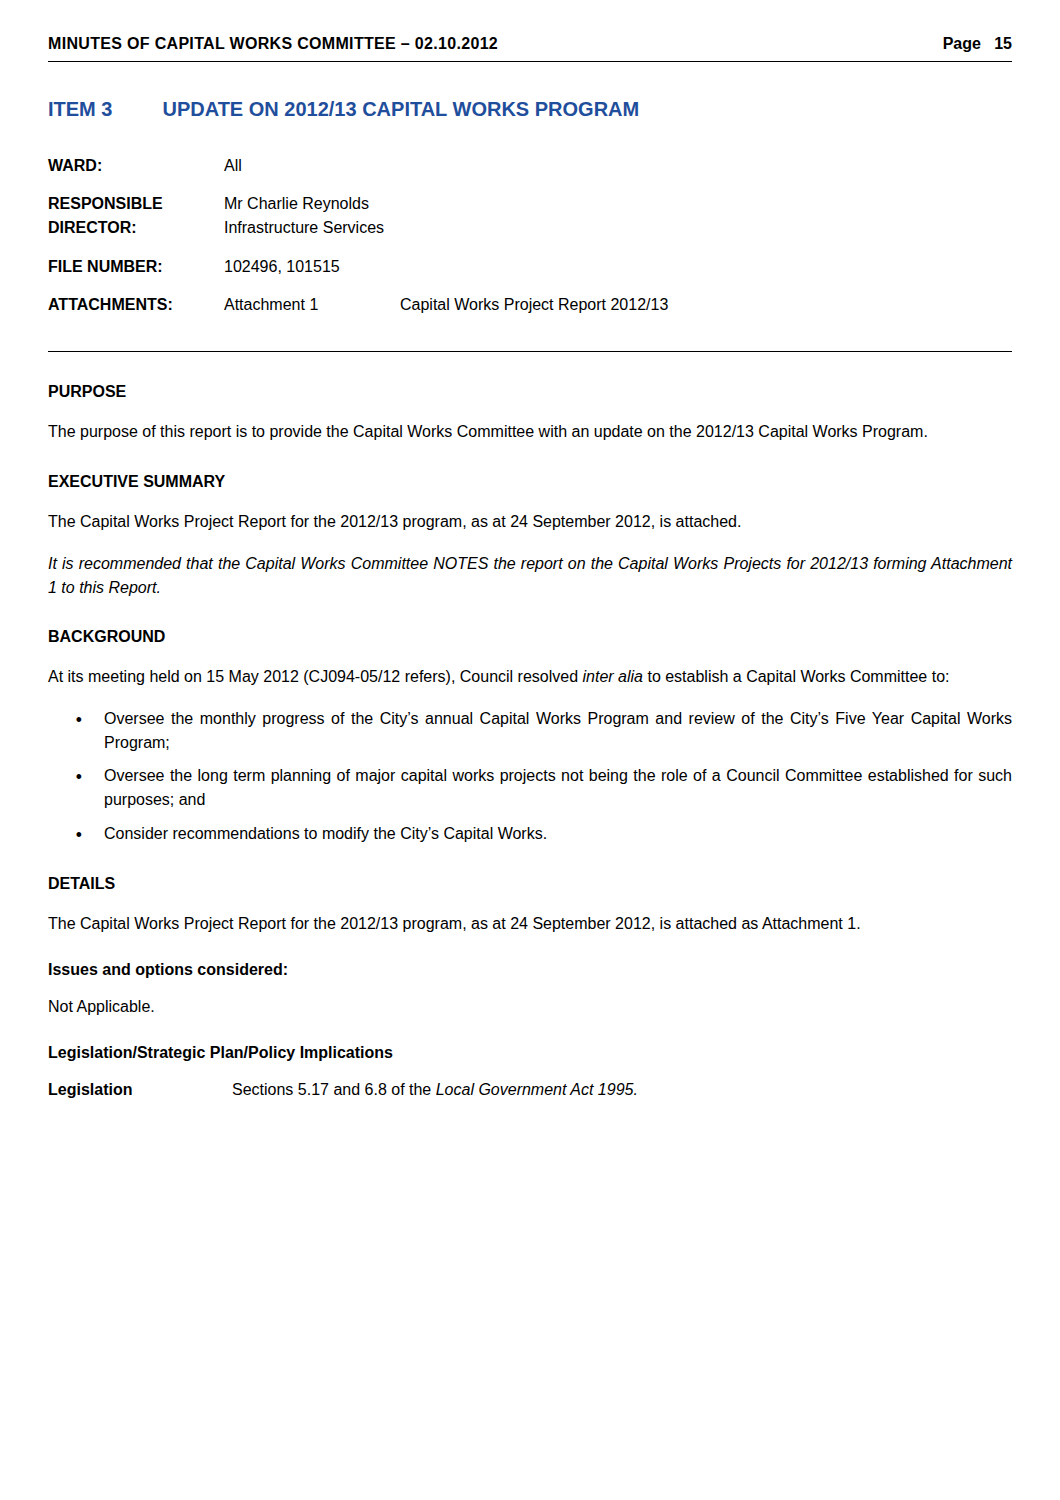MINUTES OF CAPITAL WORKS COMMITTEE – 02.10.2012 Page 15
ITEM 3 UPDATE ON 2012/13 CAPITAL WORKS PROGRAM
| WARD: | All |
| RESPONSIBLE DIRECTOR: | Mr Charlie Reynolds Infrastructure Services |
| FILE NUMBER: | 102496, 101515 |
| ATTACHMENTS: | Attachment 1 | Capital Works Project Report 2012/13 |
Purpose
The purpose of this report is to provide the Capital Works Committee with an update on the 2012/13 Capital Works Program.
Executive Summary
The Capital Works Project Report for the 2012/13 program, as at 24 September 2012, is attached.
It is recommended that the Capital Works Committee NOTES the report on the Capital Works Projects for 2012/13 forming Attachment 1 to this Report.
Background
At its meeting held on 15 May 2012 (CJ094-05/12 refers), Council resolved inter alia to establish a Capital Works Committee to:
Oversee the monthly progress of the City’s annual Capital Works Program and review of the City’s Five Year Capital Works Program;
Oversee the long term planning of major capital works projects not being the role of a Council Committee established for such purposes; and
Consider recommendations to modify the City’s Capital Works.
Details
The Capital Works Project Report for the 2012/13 program, as at 24 September 2012, is attached as Attachment 1.
Issues and options considered:
Not Applicable.
Legislation/Strategic Plan/Policy Implications
Legislation Sections 5.17 and 6.8 of the Local Government Act 1995.